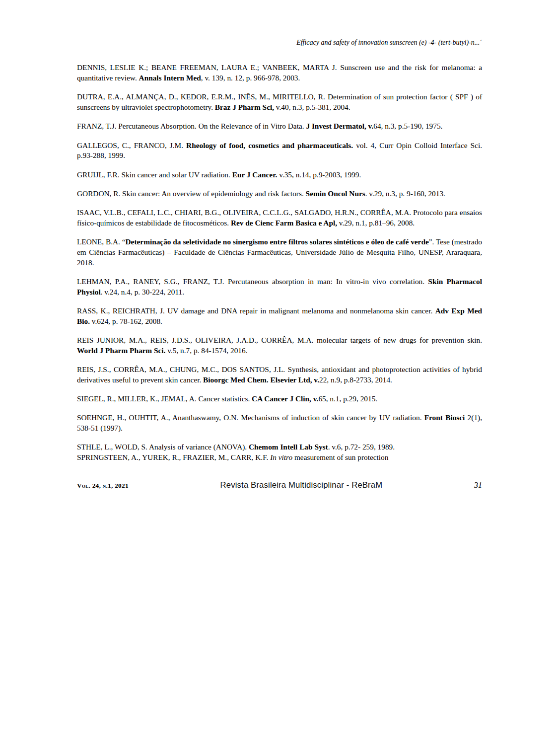Efficacy and safety of innovation sunscreen (e) -4- (tert-butyl)-n...´
DENNIS, LESLIE K.; BEANE FREEMAN, LAURA E.; VANBEEK, MARTA J. Sunscreen use and the risk for melanoma: a quantitative review. Annals Intern Med, v. 139, n. 12, p. 966-978, 2003.
DUTRA, E.A., ALMANÇA, D., KEDOR, E.R.M., INÊS, M., MIRITELLO, R. Determination of sun protection factor ( SPF ) of sunscreens by ultraviolet spectrophotometry. Braz J Pharm Sci, v.40, n.3, p.5-381, 2004.
FRANZ, T.J. Percutaneous Absorption. On the Relevance of in Vitro Data. J Invest Dermatol, v. 64, n.3, p.5-190, 1975.
GALLEGOS, C., FRANCO, J.M. Rheology of food, cosmetics and pharmaceuticals. vol. 4, Curr Opin Colloid Interface Sci. p.93-288, 1999.
GRUIJL, F.R. Skin cancer and solar UV radiation. Eur J Cancer. v.35, n.14, p.9-2003, 1999.
GORDON, R. Skin cancer: An overview of epidemiology and risk factors. Semin Oncol Nurs. v.29, n.3, p. 9-160, 2013.
ISAAC, V.L.B., CEFALI, L.C., CHIARI, B.G., OLIVEIRA, C.C.L.G., SALGADO, H.R.N., CORRÊA, M.A. Protocolo para ensaios físico-químicos de estabilidade de fitocosméticos. Rev de Cienc Farm Basica e Apl, v.29, n.1, p.81–96, 2008.
LEONE, B.A. “Determinação da seletividade no sinergismo entre filtros solares sintéticos e óleo de café verde”. Tese (mestrado em Ciências Farmacêuticas) – Faculdade de Ciências Farmacêuticas, Universidade Júlio de Mesquita Filho, UNESP, Araraquara, 2018.
LEHMAN, P.A., RANEY, S.G., FRANZ, T.J. Percutaneous absorption in man: In vitro-in vivo correlation. Skin Pharmacol Physiol. v.24, n.4, p. 30-224, 2011.
RASS, K., REICHRATH, J. UV damage and DNA repair in malignant melanoma and nonmelanoma skin cancer. Adv Exp Med Bio. v.624, p. 78-162, 2008.
REIS JUNIOR, M.A., REIS, J.D.S., OLIVEIRA, J.A.D., CORRÊA, M.A. molecular targets of new drugs for prevention skin. World J Pharm Pharm Sci. v.5, n.7, p. 84-1574, 2016.
REIS, J.S., CORRÊA, M.A., CHUNG, M.C., DOS SANTOS, J.L. Synthesis, antioxidant and photoprotection activities of hybrid derivatives useful to prevent skin cancer. Bioorgc Med Chem. Elsevier Ltd, v. 22, n.9, p.8-2733, 2014.
SIEGEL, R., MILLER, K., JEMAL, A. Cancer statistics. CA Cancer J Clin, v. 65, n.1, p.29, 2015.
SOEHNGE, H., OUHTIT, A., Ananthaswamy, O.N. Mechanisms of induction of skin cancer by UV radiation. Front Biosci 2(1), 538-51 (1997).
STHLE, L., WOLD, S. Analysis of variance (ANOVA). Chemom Intell Lab Syst. v.6, p.72- 259, 1989.
SPRINGSTEEN, A., YUREK, R., FRAZIER, M., CARR, K.F. In vitro measurement of sun protection
Vol. 24, n.1, 2021 Revista Brasileira Multidisciplinar - ReBraM 31